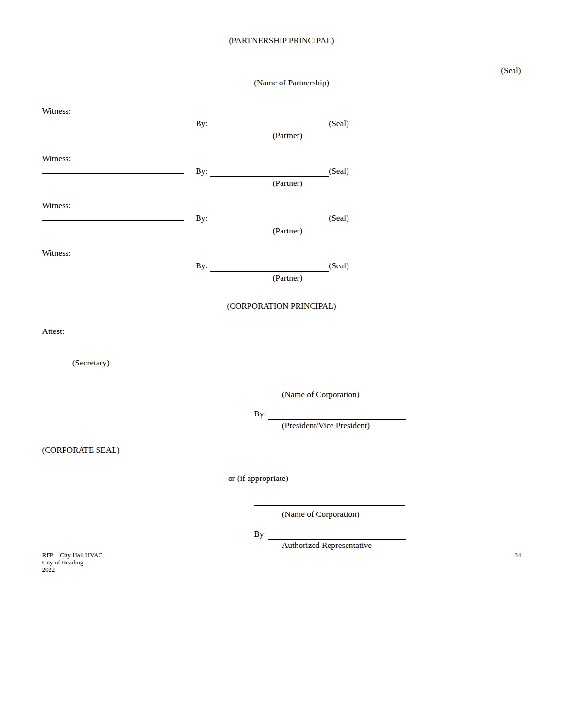(PARTNERSHIP PRINCIPAL)
(Seal)
(Name of Partnership)
Witness:
By: (Seal)
(Partner)
Witness:
By: (Seal)
(Partner)
Witness:
By: (Seal)
(Partner)
Witness:
By: (Seal)
(Partner)
(CORPORATION PRINCIPAL)
Attest:
(Secretary)
(Name of Corporation)
By:
(President/Vice President)
(CORPORATE SEAL)
or (if appropriate)
(Name of Corporation)
By:
Authorized Representative
RFP – City Hall HVAC
City of Reading
2022
34